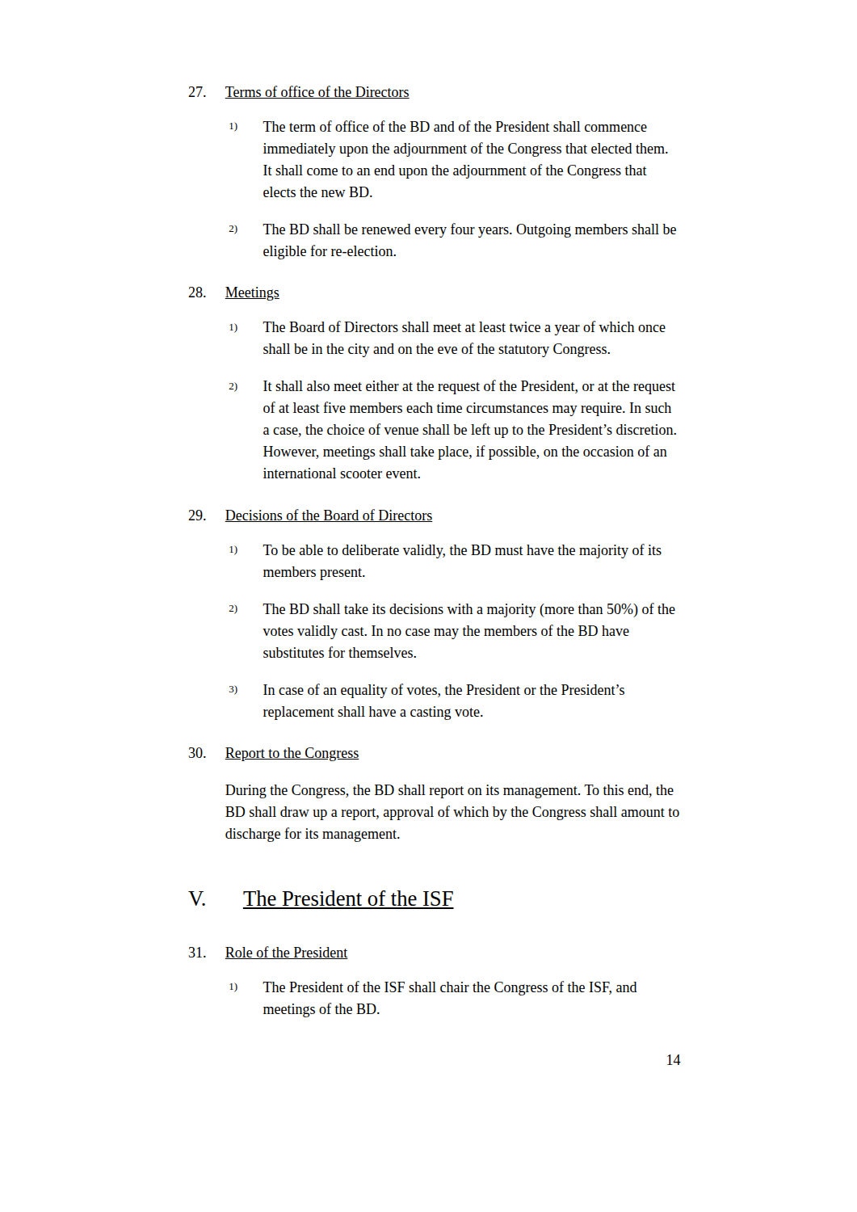Terms of office of the Directors
The term of office of the BD and of the President shall commence immediately upon the adjournment of the Congress that elected them. It shall come to an end upon the adjournment of the Congress that elects the new BD.
The BD shall be renewed every four years. Outgoing members shall be eligible for re-election.
Meetings
The Board of Directors shall meet at least twice a year of which once shall be in the city and on the eve of the statutory Congress.
It shall also meet either at the request of the President, or at the request of at least five members each time circumstances may require. In such a case, the choice of venue shall be left up to the President’s discretion. However, meetings shall take place, if possible, on the occasion of an international scooter event.
Decisions of the Board of Directors
To be able to deliberate validly, the BD must have the majority of its members present.
The BD shall take its decisions with a majority (more than 50%) of the votes validly cast. In no case may the members of the BD have substitutes for themselves.
In case of an equality of votes, the President or the President’s replacement shall have a casting vote.
Report to the Congress
During the Congress, the BD shall report on its management. To this end, the BD shall draw up a report, approval of which by the Congress shall amount to discharge for its management.
V. The President of the ISF
Role of the President
The President of the ISF shall chair the Congress of the ISF, and meetings of the BD.
14